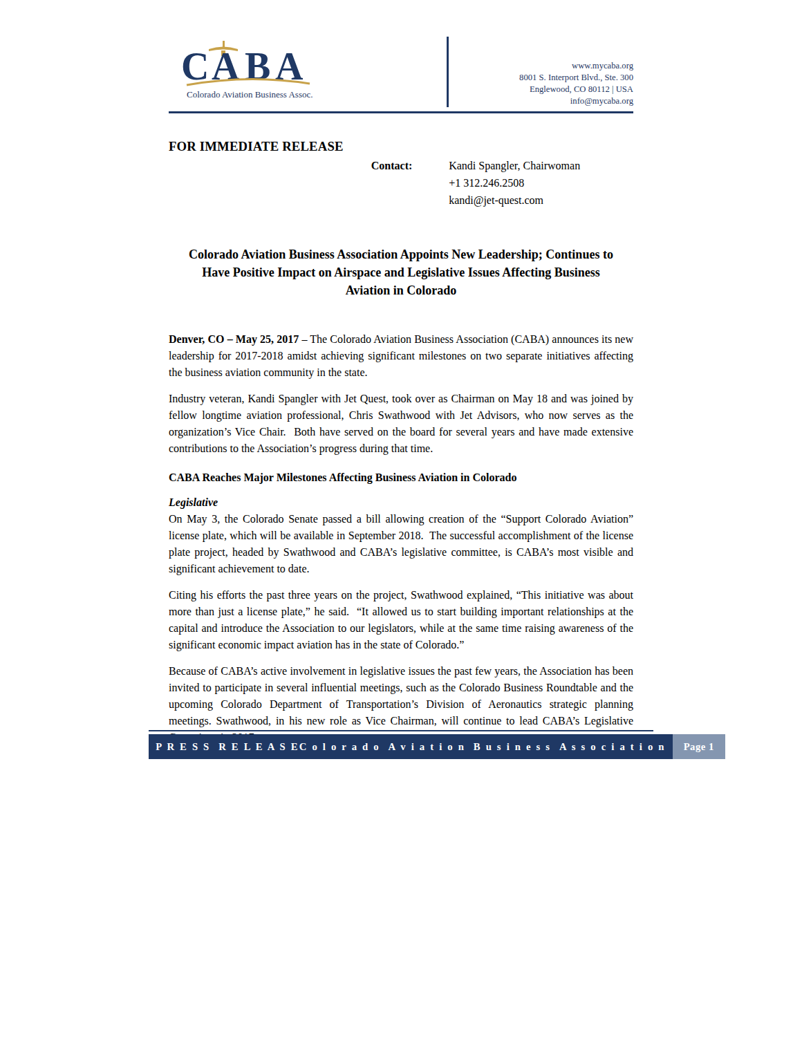C A B A Colorado Aviation Business Assoc.
www.mycaba.org
8001 S. Interport Blvd., Ste. 300
Englewood, CO 80112 | USA
info@mycaba.org
FOR IMMEDIATE RELEASE
| Contact: | Kandi Spangler, Chairwoman |
| | +1 312.246.2508 |
| | kandi@jet-quest.com |
Colorado Aviation Business Association Appoints New Leadership; Continues to Have Positive Impact on Airspace and Legislative Issues Affecting Business Aviation in Colorado
Denver, CO – May 25, 2017 – The Colorado Aviation Business Association (CABA) announces its new leadership for 2017-2018 amidst achieving significant milestones on two separate initiatives affecting the business aviation community in the state.
Industry veteran, Kandi Spangler with Jet Quest, took over as Chairman on May 18 and was joined by fellow longtime aviation professional, Chris Swathwood with Jet Advisors, who now serves as the organization’s Vice Chair. Both have served on the board for several years and have made extensive contributions to the Association’s progress during that time.
CABA Reaches Major Milestones Affecting Business Aviation in Colorado
Legislative
On May 3, the Colorado Senate passed a bill allowing creation of the “Support Colorado Aviation” license plate, which will be available in September 2018. The successful accomplishment of the license plate project, headed by Swathwood and CABA’s legislative committee, is CABA’s most visible and significant achievement to date.
Citing his efforts the past three years on the project, Swathwood explained, “This initiative was about more than just a license plate,” he said. “It allowed us to start building important relationships at the capital and introduce the Association to our legislators, while at the same time raising awareness of the significant economic impact aviation has in the state of Colorado.”
Because of CABA’s active involvement in legislative issues the past few years, the Association has been invited to participate in several influential meetings, such as the Colorado Business Roundtable and the upcoming Colorado Department of Transportation’s Division of Aeronautics strategic planning meetings. Swathwood, in his new role as Vice Chairman, will continue to lead CABA’s Legislative Committee in 2017-
P R E S S R E L E A S E C o l o r a d o A v i a t i o n B u s i n e s s A s s o c i a t i o n
Page 1